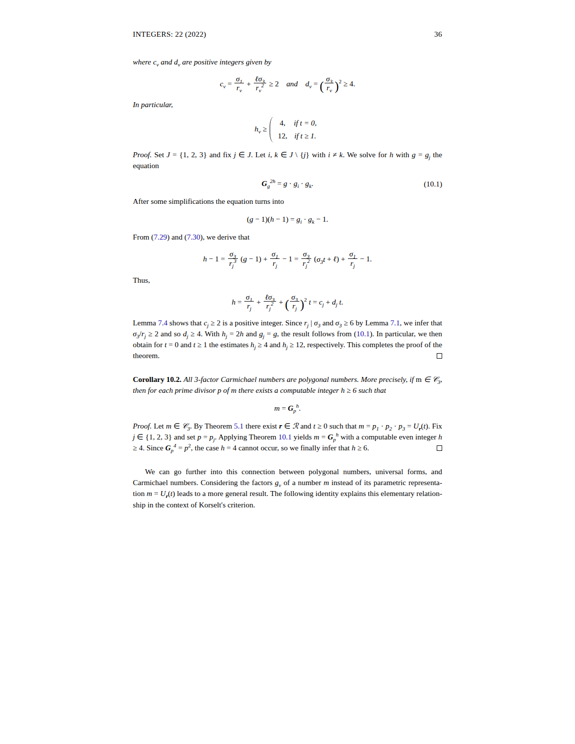Integers: 22 (2022) 36
where cν and dν are positive integers given by
cν = σ1 rν + ℓσ3 rν2 ≥ 2 and dν = (σ3 rν)2 ≥ 4.
In particular,
hν ≥
| 4, | if t = 0, |
| 12, | if t ≥ 1. |
Proof. Set J = {1, 2, 3} and fix j ∈ J. Let i, k ∈ J \ {j} with i ≠ k. We solve for h with g = gj the equation
Gg2h = g · gi · gk. (10.1)
After some simplifications the equation turns into
(g − 1)(h − 1) = gi · gk − 1.
From (7.29) and (7.30), we derive that
h − 1 = σ3 rj3 (g − 1) + σ1 rj − 1 = σ3 rj2 (σ3t + ℓ) + σ1 rj − 1.
Thus,
h = σ1 rj + ℓσ3 rj2 + (σ3 rj)2 t = cj + dj t.
Lemma 7.4 shows that cj ≥ 2 is a positive integer. Since rj | σ3 and σ3 ≥ 6 by Lemma 7.1, we infer that σ3/rj ≥ 2 and so dj ≥ 4. With hj = 2h and gj = g, the result follows from (10.1). In particular, we then obtain for t = 0 and t ≥ 1 the estimates hj ≥ 4 and hj ≥ 12, respectively. This completes the proof of the theorem.
Corollary 10.2. All 3-factor Carmichael numbers are polygonal numbers. More precisely, if m ∈ 𝒞3, then for each prime divisor p of m there exists a computable integer h ≥ 6 such that
m = Gph.
Proof. Let m ∈ 𝒞3. By Theorem 5.1 there exist r ∈ ℛ and t ≥ 0 such that m = p1 · p2 · p3 = Ur(t). Fix j ∈ {1, 2, 3} and set p = pj. Applying Theorem 10.1 yields m = Gph with a computable even integer h ≥ 4. Since Gp4 = p2, the case h = 4 cannot occur, so we finally infer that h ≥ 6.
We can go further into this connection between polygonal numbers, universal forms, and Carmichael numbers. Considering the factors gν of a number m instead of its parametric representation m = Ur(t) leads to a more general result. The following identity explains this elementary relationship in the context of Korselt's criterion.